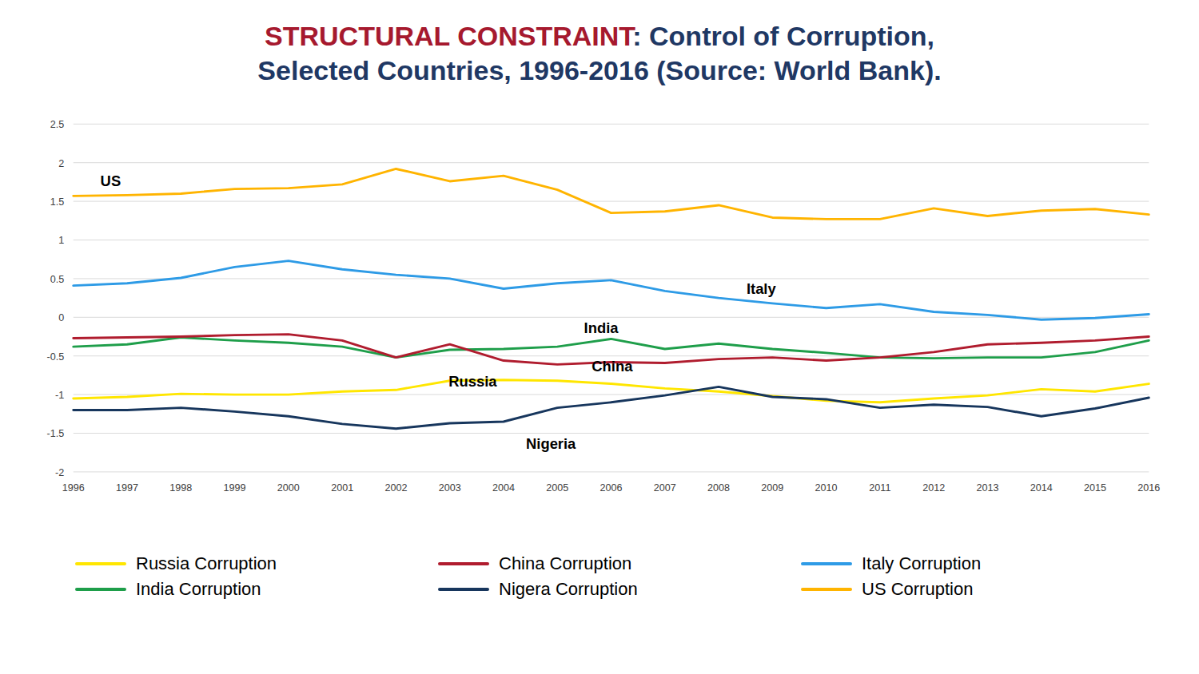STRUCTURAL CONSTRAINT: Control of Corruption,
Selected Countries, 1996-2016 (Source: World Bank).
2.5 2 1.5 1 0.5 0 -0.5 -1 -1.5 -2 1996 1997 1998 1999 2000 2001 2002 2003 2004 2005 2006 2007 2008 2009 2010 2011 2012 2013 2014 2015 2016 US Italy India China Russia Nigeria
Russia Corruption
China Corruption
Italy Corruption
India Corruption
Nigera Corruption
US Corruption